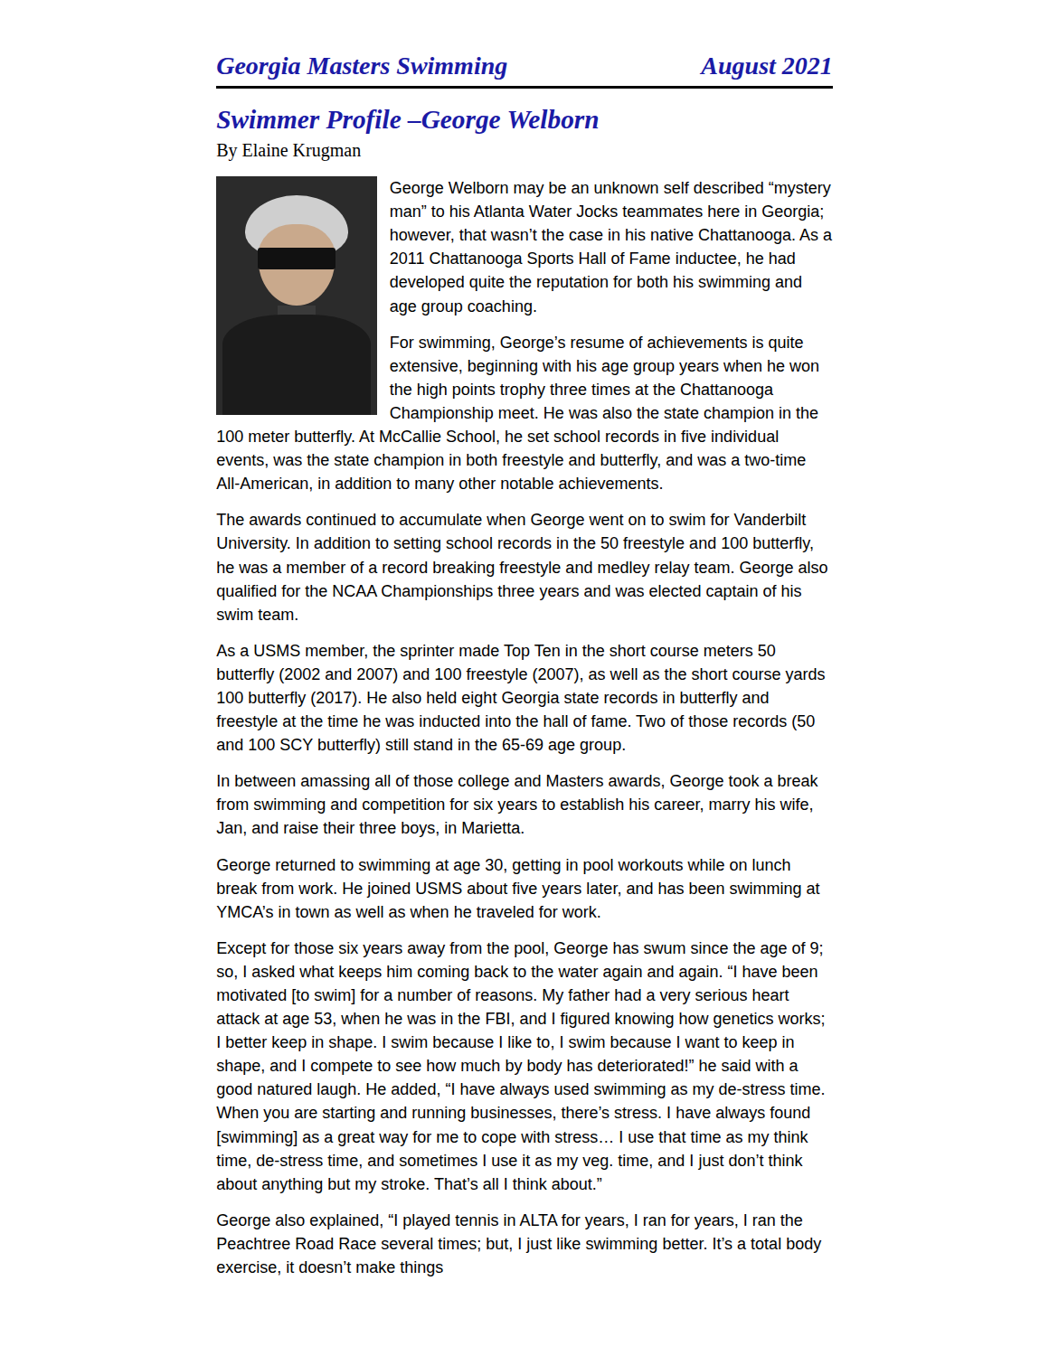Georgia Masters Swimming August 2021
Swimmer Profile –George Welborn
By Elaine Krugman
George Welborn may be an unknown self described “mystery man” to his Atlanta Water Jocks teammates here in Georgia; however, that wasn’t the case in his native Chattanooga. As a 2011 Chattanooga Sports Hall of Fame inductee, he had developed quite the reputation for both his swimming and age group coaching.
For swimming, George’s resume of achievements is quite extensive, beginning with his age group years when he won the high points trophy three times at the Chattanooga Championship meet. He was also the state champion in the 100 meter butterfly. At McCallie School, he set school records in five individual events, was the state champion in both freestyle and butterfly, and was a two-time All-American, in addition to many other notable achievements.
The awards continued to accumulate when George went on to swim for Vanderbilt University. In addition to setting school records in the 50 freestyle and 100 butterfly, he was a member of a record breaking freestyle and medley relay team. George also qualified for the NCAA Championships three years and was elected captain of his swim team.
As a USMS member, the sprinter made Top Ten in the short course meters 50 butterfly (2002 and 2007) and 100 freestyle (2007), as well as the short course yards 100 butterfly (2017). He also held eight Georgia state records in butterfly and freestyle at the time he was inducted into the hall of fame. Two of those records (50 and 100 SCY butterfly) still stand in the 65-69 age group.
In between amassing all of those college and Masters awards, George took a break from swimming and competition for six years to establish his career, marry his wife, Jan, and raise their three boys, in Marietta.
George returned to swimming at age 30, getting in pool workouts while on lunch break from work. He joined USMS about five years later, and has been swimming at YMCA’s in town as well as when he traveled for work.
Except for those six years away from the pool, George has swum since the age of 9; so, I asked what keeps him coming back to the water again and again. “I have been motivated [to swim] for a number of reasons. My father had a very serious heart attack at age 53, when he was in the FBI, and I figured knowing how genetics works; I better keep in shape. I swim because I like to, I swim because I want to keep in shape, and I compete to see how much by body has deteriorated!” he said with a good natured laugh. He added, “I have always used swimming as my de-stress time. When you are starting and running businesses, there’s stress. I have always found [swimming] as a great way for me to cope with stress… I use that time as my think time, de-stress time, and sometimes I use it as my veg. time, and I just don’t think about anything but my stroke. That’s all I think about.”
George also explained, “I played tennis in ALTA for years, I ran for years, I ran the Peachtree Road Race several times; but, I just like swimming better. It’s a total body exercise, it doesn’t make things